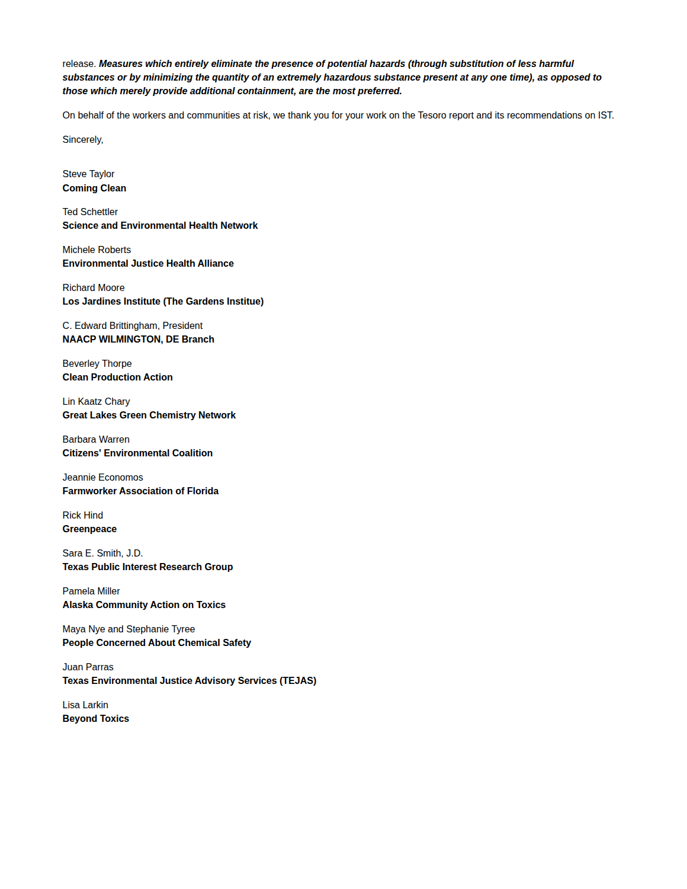release. Measures which entirely eliminate the presence of potential hazards (through substitution of less harmful substances or by minimizing the quantity of an extremely hazardous substance present at any one time), as opposed to those which merely provide additional containment, are the most preferred.
On behalf of the workers and communities at risk, we thank you for your work on the Tesoro report and its recommendations on IST.
Sincerely,
Steve Taylor Coming Clean
Ted Schettler Science and Environmental Health Network
Michele Roberts Environmental Justice Health Alliance
Richard Moore Los Jardines Institute (The Gardens Institue)
C. Edward Brittingham, President NAACP WILMINGTON, DE Branch
Beverley Thorpe Clean Production Action
Lin Kaatz Chary Great Lakes Green Chemistry Network
Barbara Warren Citizens' Environmental Coalition
Jeannie Economos Farmworker Association of Florida
Rick Hind Greenpeace
Sara E. Smith, J.D. Texas Public Interest Research Group
Pamela Miller Alaska Community Action on Toxics
Maya Nye and Stephanie Tyree People Concerned About Chemical Safety
Juan Parras Texas Environmental Justice Advisory Services (TEJAS)
Lisa Larkin Beyond Toxics